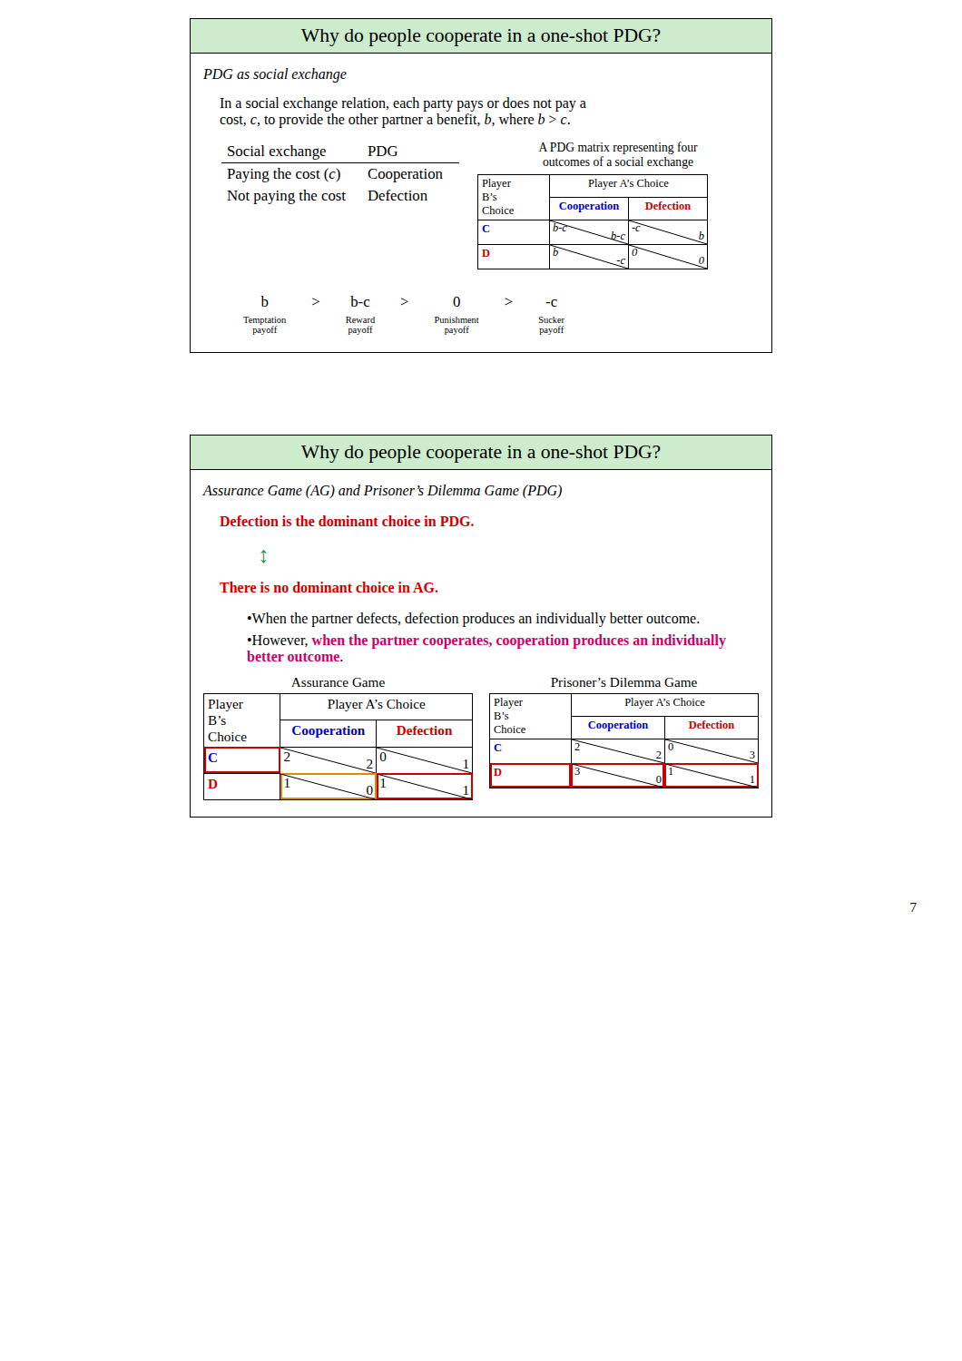Why do people cooperate in a one-shot PDG?
PDG as social exchange
In a social exchange relation, each party pays or does not pay a
cost, c, to provide the other partner a benefit, b, where b > c.
| Social exchange | PDG |
| --- | --- |
| Paying the cost ( c ) | Cooperation |
| Not paying the cost | Defection |
A PDG matrix representing four
outcomes of a social exchange
| Player B’s Choice | Player A’s Choice |
| Cooperation | Defection |
| C | b-c b-c | -c b |
| D | b -c | 0 0 |
| b | > | b-c | > | 0 | > | -c |
| Temptation payoff | | Reward payoff | | Punishment payoff | | Sucker payoff |
Why do people cooperate in a one-shot PDG?
Assurance Game (AG) and Prisoner’s Dilemma Game (PDG)
Defection is the dominant choice in PDG.
↕
There is no dominant choice in AG.
•When the partner defects, defection produces an individually better outcome.
•However, when the partner cooperates, cooperation produces an individually better outcome.
Assurance Game
| Player B’s Choice | Player A’s Choice |
| Cooperation | Defection |
| C | 2 2 | 0 1 |
| D | 1 0 | 1 1 |
Prisoner’s Dilemma Game
| Player B’s Choice | Player A’s Choice |
| Cooperation | Defection |
| C | 2 2 | 0 3 |
| D | 3 0 | 1 1 |
7